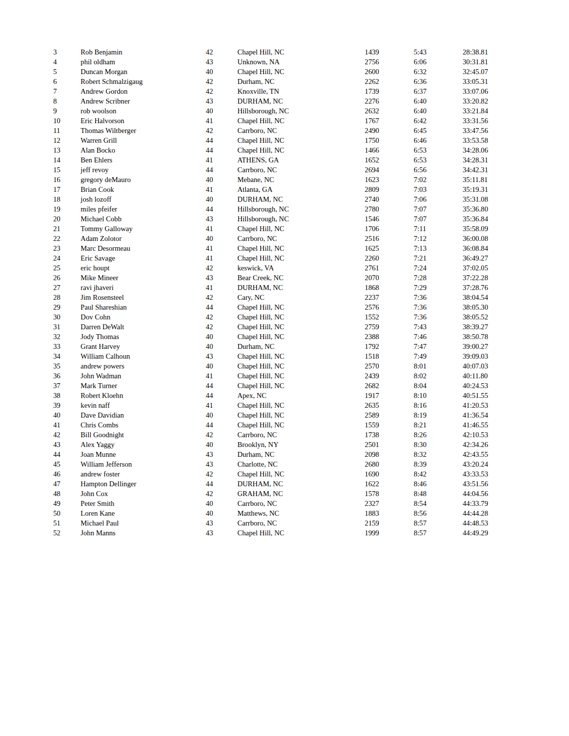| 3 | Rob Benjamin | 42 | Chapel Hill, NC | 1439 | 5:43 | 28:38.81 |
| 4 | phil oldham | 43 | Unknown, NA | 2756 | 6:06 | 30:31.81 |
| 5 | Duncan Morgan | 40 | Chapel Hill, NC | 2600 | 6:32 | 32:45.07 |
| 6 | Robert Schmalzigaug | 42 | Durham, NC | 2262 | 6:36 | 33:05.31 |
| 7 | Andrew Gordon | 42 | Knoxville, TN | 1739 | 6:37 | 33:07.06 |
| 8 | Andrew Scribner | 43 | DURHAM, NC | 2276 | 6:40 | 33:20.82 |
| 9 | rob woolson | 40 | Hillsborough, NC | 2632 | 6:40 | 33:21.84 |
| 10 | Eric Halvorson | 41 | Chapel Hill, NC | 1767 | 6:42 | 33:31.56 |
| 11 | Thomas Wiltberger | 42 | Carrboro, NC | 2490 | 6:45 | 33:47.56 |
| 12 | Warren Grill | 44 | Chapel Hill, NC | 1750 | 6:46 | 33:53.58 |
| 13 | Alan Bocko | 44 | Chapel Hill, NC | 1466 | 6:53 | 34:28.06 |
| 14 | Ben Ehlers | 41 | ATHENS, GA | 1652 | 6:53 | 34:28.31 |
| 15 | jeff revoy | 44 | Carrboro, NC | 2694 | 6:56 | 34:42.31 |
| 16 | gregory deMauro | 40 | Mebane, NC | 1623 | 7:02 | 35:11.81 |
| 17 | Brian Cook | 41 | Atlanta, GA | 2809 | 7:03 | 35:19.31 |
| 18 | josh lozoff | 40 | DURHAM, NC | 2740 | 7:06 | 35:31.08 |
| 19 | miles pfeifer | 44 | Hillsborough, NC | 2780 | 7:07 | 35:36.80 |
| 20 | Michael Cobb | 43 | Hillsborough, NC | 1546 | 7:07 | 35:36.84 |
| 21 | Tommy Galloway | 41 | Chapel Hill, NC | 1706 | 7:11 | 35:58.09 |
| 22 | Adam Zolotor | 40 | Carrboro, NC | 2516 | 7:12 | 36:00.08 |
| 23 | Marc Desormeau | 41 | Chapel Hill, NC | 1625 | 7:13 | 36:08.84 |
| 24 | Eric Savage | 41 | Chapel Hill, NC | 2260 | 7:21 | 36:49.27 |
| 25 | eric houpt | 42 | keswick, VA | 2761 | 7:24 | 37:02.05 |
| 26 | Mike Mineer | 43 | Bear Creek, NC | 2070 | 7:28 | 37:22.28 |
| 27 | ravi jhaveri | 41 | DURHAM, NC | 1868 | 7:29 | 37:28.76 |
| 28 | Jim Rosensteel | 42 | Cary, NC | 2237 | 7:36 | 38:04.54 |
| 29 | Paul Shareshian | 44 | Chapel Hill, NC | 2576 | 7:36 | 38:05.30 |
| 30 | Dov Cohn | 42 | Chapel Hill, NC | 1552 | 7:36 | 38:05.52 |
| 31 | Darren DeWalt | 42 | Chapel Hill, NC | 2759 | 7:43 | 38:39.27 |
| 32 | Jody Thomas | 40 | Chapel Hill, NC | 2388 | 7:46 | 38:50.78 |
| 33 | Grant Harvey | 40 | Durham, NC | 1792 | 7:47 | 39:00.27 |
| 34 | William Calhoun | 43 | Chapel Hill, NC | 1518 | 7:49 | 39:09.03 |
| 35 | andrew powers | 40 | Chapel Hill, NC | 2570 | 8:01 | 40:07.03 |
| 36 | John Wadman | 41 | Chapel Hill, NC | 2439 | 8:02 | 40:11.80 |
| 37 | Mark Turner | 44 | Chapel Hill, NC | 2682 | 8:04 | 40:24.53 |
| 38 | Robert Kloehn | 44 | Apex, NC | 1917 | 8:10 | 40:51.55 |
| 39 | kevin naff | 41 | Chapel Hill, NC | 2635 | 8:16 | 41:20.53 |
| 40 | Dave Davidian | 40 | Chapel Hill, NC | 2589 | 8:19 | 41:36.54 |
| 41 | Chris Combs | 44 | Chapel Hill, NC | 1559 | 8:21 | 41:46.55 |
| 42 | Bill Goodnight | 42 | Carrboro, NC | 1738 | 8:26 | 42:10.53 |
| 43 | Alex Yaggy | 40 | Brooklyn, NY | 2501 | 8:30 | 42:34.26 |
| 44 | Joan Munne | 43 | Durham, NC | 2098 | 8:32 | 42:43.55 |
| 45 | William Jefferson | 43 | Charlotte, NC | 2680 | 8:39 | 43:20.24 |
| 46 | andrew foster | 42 | Chapel Hill, NC | 1690 | 8:42 | 43:33.53 |
| 47 | Hampton Dellinger | 44 | DURHAM, NC | 1622 | 8:46 | 43:51.56 |
| 48 | John Cox | 42 | GRAHAM, NC | 1578 | 8:48 | 44:04.56 |
| 49 | Peter Smith | 40 | Carrboro, NC | 2327 | 8:54 | 44:33.79 |
| 50 | Loren Kane | 40 | Matthews, NC | 1883 | 8:56 | 44:44.28 |
| 51 | Michael Paul | 43 | Carrboro, NC | 2159 | 8:57 | 44:48.53 |
| 52 | John Manns | 43 | Chapel Hill, NC | 1999 | 8:57 | 44:49.29 |